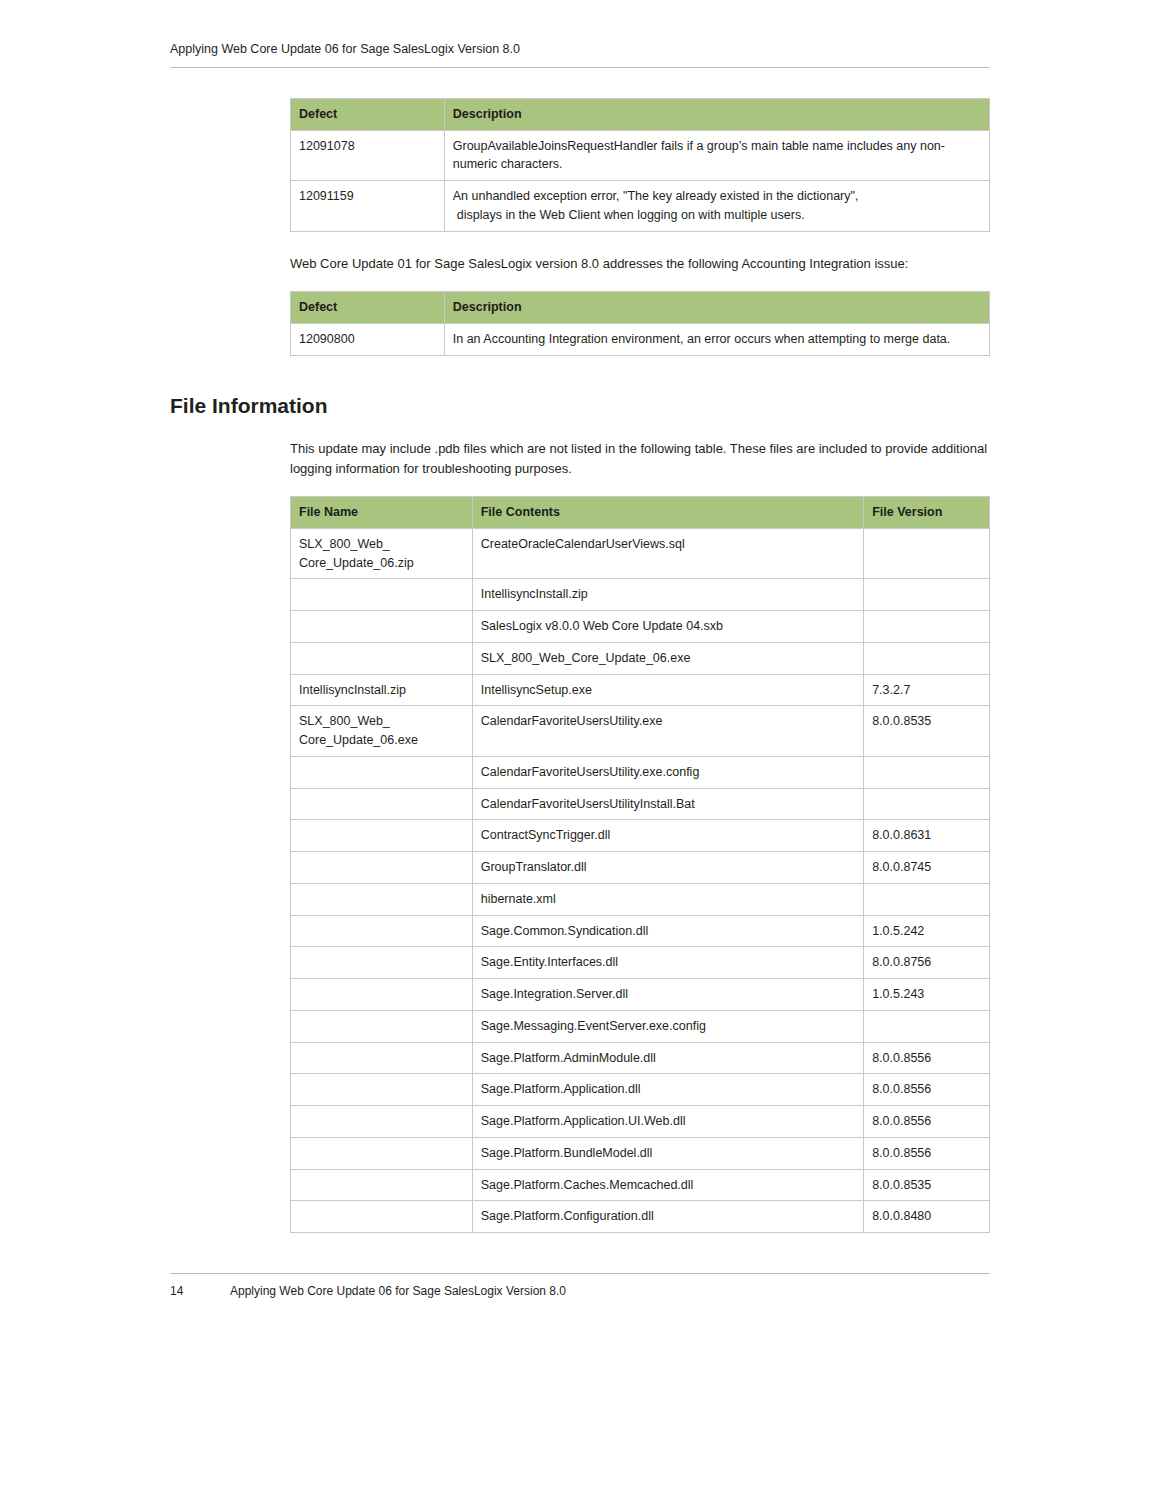Applying Web Core Update 06 for Sage SalesLogix Version 8.0
| Defect | Description |
| --- | --- |
| 12091078 | GroupAvailableJoinsRequestHandler fails if a group’s main table name includes any non-numeric characters. |
| 12091159 | An unhandled exception error, "The key already existed in the dictionary", displays in the Web Client when logging on with multiple users. |
Web Core Update 01 for Sage SalesLogix version 8.0 addresses the following Accounting Integration issue:
| Defect | Description |
| --- | --- |
| 12090800 | In an Accounting Integration environment, an error occurs when attempting to merge data. |
File Information
This update may include .pdb files which are not listed in the following table. These files are included to provide additional logging information for troubleshooting purposes.
| File Name | File Contents | File Version |
| --- | --- | --- |
| SLX_800_Web_ Core_Update_06.zip | CreateOracleCalendarUserViews.sql | |
| | IntellisyncInstall.zip | |
| | SalesLogix v8.0.0 Web Core Update 04.sxb | |
| | SLX_800_Web_Core_Update_06.exe | |
| IntellisyncInstall.zip | IntellisyncSetup.exe | 7.3.2.7 |
| SLX_800_Web_ Core_Update_06.exe | CalendarFavoriteUsersUtility.exe | 8.0.0.8535 |
| | CalendarFavoriteUsersUtility.exe.config | |
| | CalendarFavoriteUsersUtilityInstall.Bat | |
| | ContractSyncTrigger.dll | 8.0.0.8631 |
| | GroupTranslator.dll | 8.0.0.8745 |
| | hibernate.xml | |
| | Sage.Common.Syndication.dll | 1.0.5.242 |
| | Sage.Entity.Interfaces.dll | 8.0.0.8756 |
| | Sage.Integration.Server.dll | 1.0.5.243 |
| | Sage.Messaging.EventServer.exe.config | |
| | Sage.Platform.AdminModule.dll | 8.0.0.8556 |
| | Sage.Platform.Application.dll | 8.0.0.8556 |
| | Sage.Platform.Application.UI.Web.dll | 8.0.0.8556 |
| | Sage.Platform.BundleModel.dll | 8.0.0.8556 |
| | Sage.Platform.Caches.Memcached.dll | 8.0.0.8535 |
| | Sage.Platform.Configuration.dll | 8.0.0.8480 |
14 Applying Web Core Update 06 for Sage SalesLogix Version 8.0